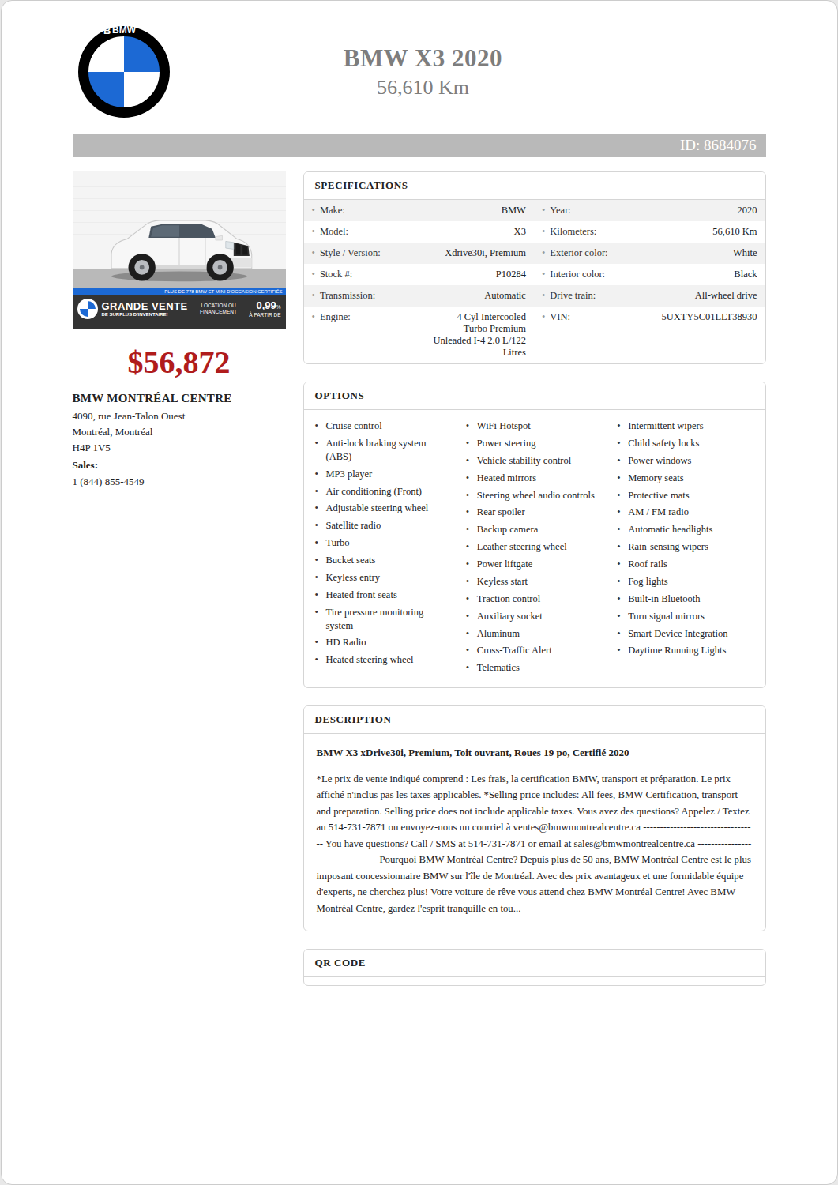BMW B BMW
BMW X3 2020
56,610 Km
ID: 8684076
PLUS DE 778 BMW ET MINI D'OCCASION CERTIFIÉS
GRANDE VENTE
DE SURPLUS D'INVENTAIRE!
LOCATION OU
FINANCEMENT
0,99%
À PARTIR DE
$56,872
BMW MONTRÉAL CENTRE
4090, rue Jean-Talon Ouest
Montréal, Montréal
H4P 1V5
Sales:
1 (844) 855-4549
SPECIFICATIONS
| Make: | BMW | Year: | 2020 |
| Model: | X3 | Kilometers: | 56,610 Km |
| Style / Version: | Xdrive30i, Premium | Exterior color: | White |
| Stock #: | P10284 | Interior color: | Black |
| Transmission: | Automatic | Drive train: | All-wheel drive |
| Engine: | 4 Cyl Intercooled Turbo Premium Unleaded I-4 2.0 L/122 Litres | VIN: | 5UXTY5C01LLT38930 |
OPTIONS
Cruise control
Anti-lock braking system (ABS)
MP3 player
Air conditioning (Front)
Adjustable steering wheel
Satellite radio
Turbo
Bucket seats
Keyless entry
Heated front seats
Tire pressure monitoring system
HD Radio
Heated steering wheel
WiFi Hotspot
Power steering
Vehicle stability control
Heated mirrors
Steering wheel audio controls
Rear spoiler
Backup camera
Leather steering wheel
Power liftgate
Keyless start
Traction control
Auxiliary socket
Aluminum
Cross-Traffic Alert
Telematics
Intermittent wipers
Child safety locks
Power windows
Memory seats
Protective mats
AM / FM radio
Automatic headlights
Rain-sensing wipers
Roof rails
Fog lights
Built-in Bluetooth
Turn signal mirrors
Smart Device Integration
Daytime Running Lights
DESCRIPTION
BMW X3 xDrive30i, Premium, Toit ouvrant, Roues 19 po, Certifié 2020
*Le prix de vente indiqué comprend : Les frais, la certification BMW, transport et préparation. Le prix affiché n'inclus pas les taxes applicables. *Selling price includes: All fees, BMW Certification, transport and preparation. Selling price does not include applicable taxes. Vous avez des questions? Appelez / Textez au 514-731-7871 ou envoyez-nous un courriel à ventes@bmwmontrealcentre.ca ---------------------------------- You have questions? Call / SMS at 514-731-7871 or email at sales@bmwmontrealcentre.ca ---------------------------------- Pourquoi BMW Montréal Centre? Depuis plus de 50 ans, BMW Montréal Centre est le plus imposant concessionnaire BMW sur l'île de Montréal. Avec des prix avantageux et une formidable équipe d'experts, ne cherchez plus! Votre voiture de rêve vous attend chez BMW Montréal Centre! Avec BMW Montréal Centre, gardez l'esprit tranquille en tou...
QR CODE